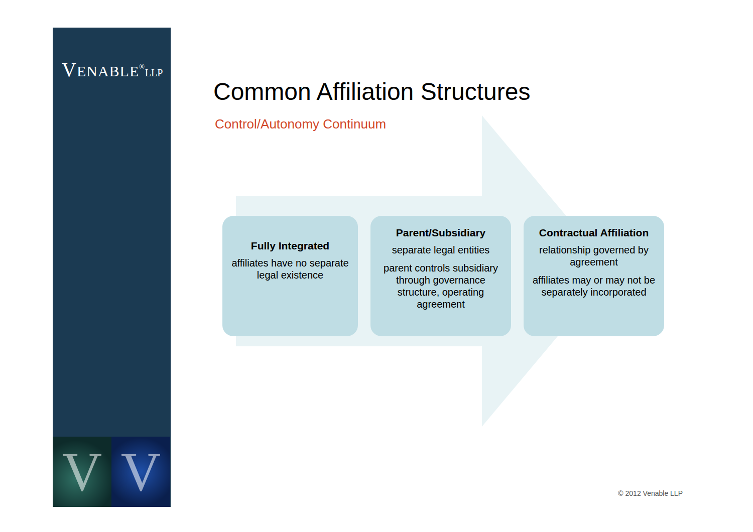VENABLE®LLP
6
Common Affiliation Structures
Control/Autonomy Continuum
Fully Integrated
affiliates have no separate legal existence
Parent/Subsidiary
separate legal entities
parent controls subsidiary through governance structure, operating agreement
Contractual Affiliation
relationship governed by agreement
affiliates may or may not be separately incorporated
© 2012 Venable LLP